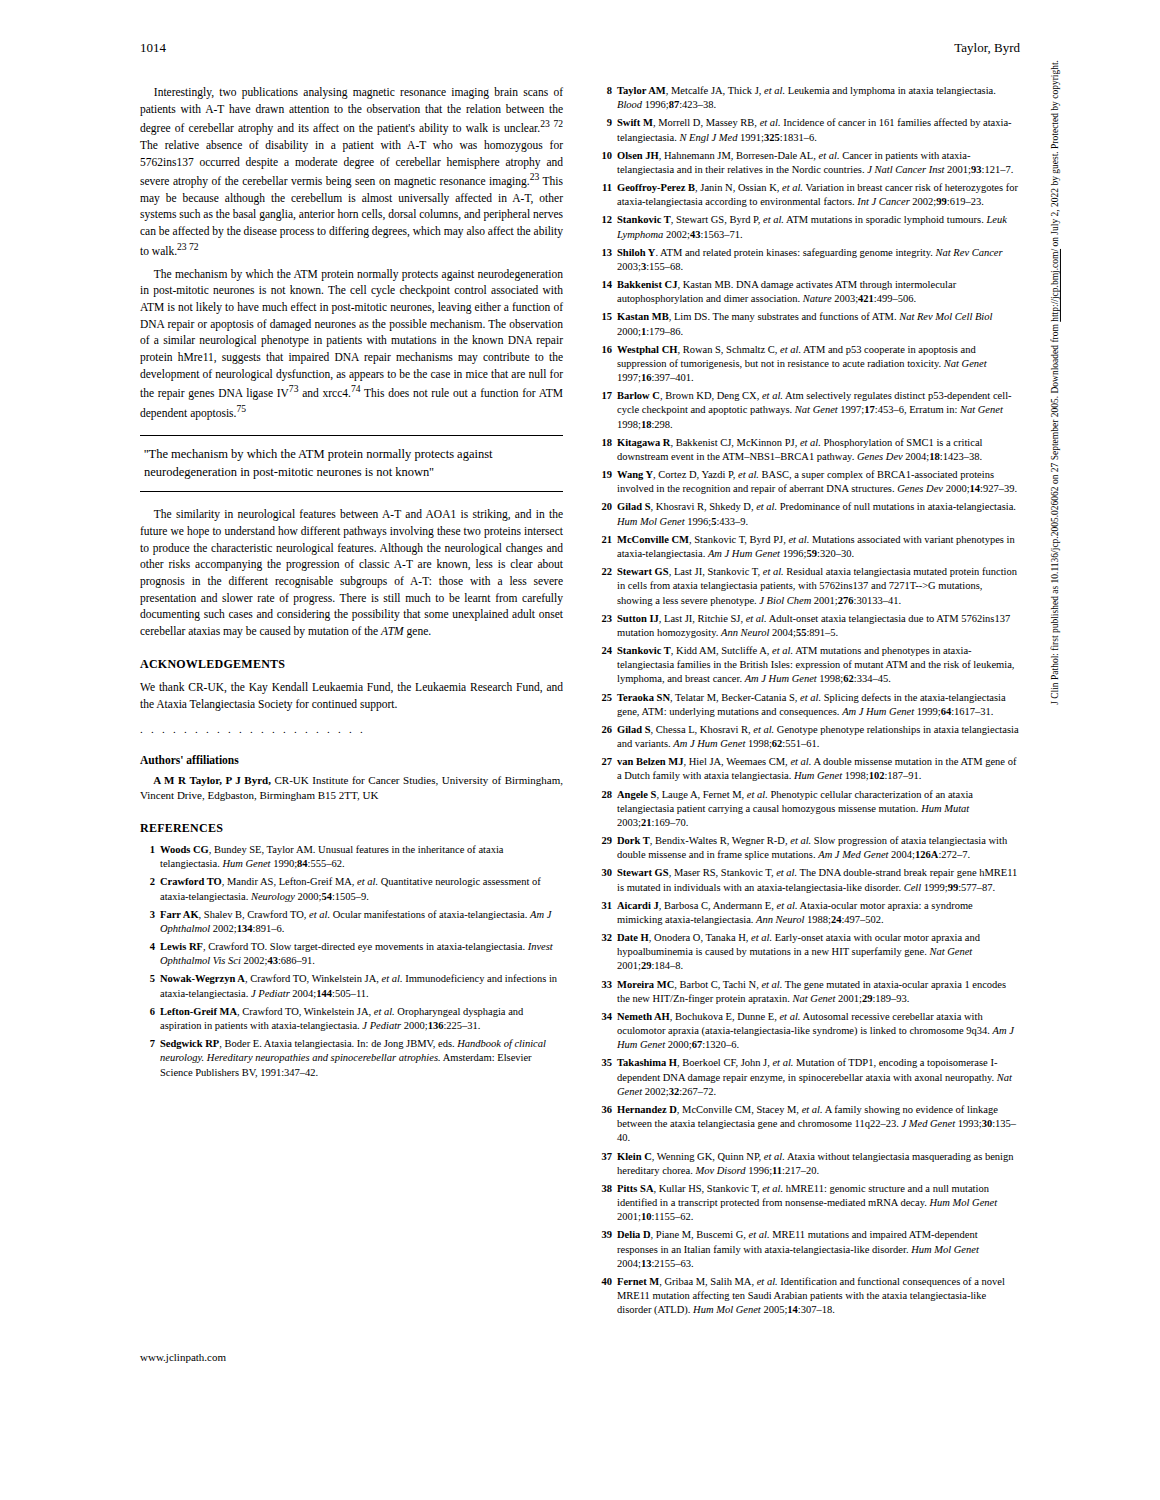J Clin Pathol: first published as 10.1136/jcp.2005.026062 on 27 September 2005. Downloaded from http://jcp.bmj.com/ on July 2, 2022 by guest. Protected by copyright.
1014 Taylor, Byrd
Interestingly, two publications analysing magnetic resonance imaging brain scans of patients with A-T have drawn attention to the observation that the relation between the degree of cerebellar atrophy and its affect on the patient's ability to walk is unclear.23 72 The relative absence of disability in a patient with A-T who was homozygous for 5762ins137 occurred despite a moderate degree of cerebellar hemisphere atrophy and severe atrophy of the cerebellar vermis being seen on magnetic resonance imaging.23 This may be because although the cerebellum is almost universally affected in A-T, other systems such as the basal ganglia, anterior horn cells, dorsal columns, and peripheral nerves can be affected by the disease process to differing degrees, which may also affect the ability to walk.23 72
The mechanism by which the ATM protein normally protects against neurodegeneration in post-mitotic neurones is not known. The cell cycle checkpoint control associated with ATM is not likely to have much effect in post-mitotic neurones, leaving either a function of DNA repair or apoptosis of damaged neurones as the possible mechanism. The observation of a similar neurological phenotype in patients with mutations in the known DNA repair protein hMre11, suggests that impaired DNA repair mechanisms may contribute to the development of neurological dysfunction, as appears to be the case in mice that are null for the repair genes DNA ligase IV73 and xrcc4.74 This does not rule out a function for ATM dependent apoptosis.75
''The mechanism by which the ATM protein normally protects against neurodegeneration in post-mitotic neurones is not known''
The similarity in neurological features between A-T and AOA1 is striking, and in the future we hope to understand how different pathways involving these two proteins intersect to produce the characteristic neurological features. Although the neurological changes and other risks accompanying the progression of classic A-T are known, less is clear about prognosis in the different recognisable subgroups of A-T: those with a less severe presentation and slower rate of progress. There is still much to be learnt from carefully documenting such cases and considering the possibility that some unexplained adult onset cerebellar ataxias may be caused by mutation of the ATM gene.
Acknowledgements
We thank CR-UK, the Kay Kendall Leukaemia Fund, the Leukaemia Research Fund, and the Ataxia Telangiectasia Society for continued support.
. . . . . . . . . . . . . . . . . . . . .
Authors' affiliations
A M R Taylor, P J Byrd, CR-UK Institute for Cancer Studies, University of Birmingham, Vincent Drive, Edgbaston, Birmingham B15 2TT, UK
References
Woods CG, Bundey SE, Taylor AM. Unusual features in the inheritance of ataxia telangiectasia. Hum Genet 1990;84:555–62.
Crawford TO, Mandir AS, Lefton-Greif MA, et al. Quantitative neurologic assessment of ataxia-telangiectasia. Neurology 2000;54:1505–9.
Farr AK, Shalev B, Crawford TO, et al. Ocular manifestations of ataxia-telangiectasia. Am J Ophthalmol 2002;134:891–6.
Lewis RF, Crawford TO. Slow target-directed eye movements in ataxia-telangiectasia. Invest Ophthalmol Vis Sci 2002;43:686–91.
Nowak-Wegrzyn A, Crawford TO, Winkelstein JA, et al. Immunodeficiency and infections in ataxia-telangiectasia. J Pediatr 2004;144:505–11.
Lefton-Greif MA, Crawford TO, Winkelstein JA, et al. Oropharyngeal dysphagia and aspiration in patients with ataxia-telangiectasia. J Pediatr 2000;136:225–31.
Sedgwick RP, Boder E. Ataxia telangiectasia. In: de Jong JBMV, eds. Handbook of clinical neurology. Hereditary neuropathies and spinocerebellar atrophies. Amsterdam: Elsevier Science Publishers BV, 1991:347–42.
Taylor AM, Metcalfe JA, Thick J, et al. Leukemia and lymphoma in ataxia telangiectasia. Blood 1996;87:423–38.
Swift M, Morrell D, Massey RB, et al. Incidence of cancer in 161 families affected by ataxia-telangiectasia. N Engl J Med 1991;325:1831–6.
Olsen JH, Hahnemann JM, Borresen-Dale AL, et al. Cancer in patients with ataxia-telangiectasia and in their relatives in the Nordic countries. J Natl Cancer Inst 2001;93:121–7.
Geoffroy-Perez B, Janin N, Ossian K, et al. Variation in breast cancer risk of heterozygotes for ataxia-telangiectasia according to environmental factors. Int J Cancer 2002;99:619–23.
Stankovic T, Stewart GS, Byrd P, et al. ATM mutations in sporadic lymphoid tumours. Leuk Lymphoma 2002;43:1563–71.
Shiloh Y. ATM and related protein kinases: safeguarding genome integrity. Nat Rev Cancer 2003;3:155–68.
Bakkenist CJ, Kastan MB. DNA damage activates ATM through intermolecular autophosphorylation and dimer association. Nature 2003;421:499–506.
Kastan MB, Lim DS. The many substrates and functions of ATM. Nat Rev Mol Cell Biol 2000;1:179–86.
Westphal CH, Rowan S, Schmaltz C, et al. ATM and p53 cooperate in apoptosis and suppression of tumorigenesis, but not in resistance to acute radiation toxicity. Nat Genet 1997;16:397–401.
Barlow C, Brown KD, Deng CX, et al. Atm selectively regulates distinct p53-dependent cell-cycle checkpoint and apoptotic pathways. Nat Genet 1997;17:453–6, Erratum in: Nat Genet 1998;18:298.
Kitagawa R, Bakkenist CJ, McKinnon PJ, et al. Phosphorylation of SMC1 is a critical downstream event in the ATM–NBS1–BRCA1 pathway. Genes Dev 2004;18:1423–38.
Wang Y, Cortez D, Yazdi P, et al. BASC, a super complex of BRCA1-associated proteins involved in the recognition and repair of aberrant DNA structures. Genes Dev 2000;14:927–39.
Gilad S, Khosravi R, Shkedy D, et al. Predominance of null mutations in ataxia-telangiectasia. Hum Mol Genet 1996;5:433–9.
McConville CM, Stankovic T, Byrd PJ, et al. Mutations associated with variant phenotypes in ataxia-telangiectasia. Am J Hum Genet 1996;59:320–30.
Stewart GS, Last JI, Stankovic T, et al. Residual ataxia telangiectasia mutated protein function in cells from ataxia telangiectasia patients, with 5762ins137 and 7271T-->G mutations, showing a less severe phenotype. J Biol Chem 2001;276:30133–41.
Sutton IJ, Last JI, Ritchie SJ, et al. Adult-onset ataxia telangiectasia due to ATM 5762ins137 mutation homozygosity. Ann Neurol 2004;55:891–5.
Stankovic T, Kidd AM, Sutcliffe A, et al. ATM mutations and phenotypes in ataxia-telangiectasia families in the British Isles: expression of mutant ATM and the risk of leukemia, lymphoma, and breast cancer. Am J Hum Genet 1998;62:334–45.
Teraoka SN, Telatar M, Becker-Catania S, et al. Splicing defects in the ataxia-telangiectasia gene, ATM: underlying mutations and consequences. Am J Hum Genet 1999;64:1617–31.
Gilad S, Chessa L, Khosravi R, et al. Genotype phenotype relationships in ataxia telangiectasia and variants. Am J Hum Genet 1998;62:551–61.
van Belzen MJ, Hiel JA, Weemaes CM, et al. A double missense mutation in the ATM gene of a Dutch family with ataxia telangiectasia. Hum Genet 1998;102:187–91.
Angele S, Lauge A, Fernet M, et al. Phenotypic cellular characterization of an ataxia telangiectasia patient carrying a causal homozygous missense mutation. Hum Mutat 2003;21:169–70.
Dork T, Bendix-Waltes R, Wegner R-D, et al. Slow progression of ataxia telangiectasia with double missense and in frame splice mutations. Am J Med Genet 2004;126A:272–7.
Stewart GS, Maser RS, Stankovic T, et al. The DNA double-strand break repair gene hMRE11 is mutated in individuals with an ataxia-telangiectasia-like disorder. Cell 1999;99:577–87.
Aicardi J, Barbosa C, Andermann E, et al. Ataxia-ocular motor apraxia: a syndrome mimicking ataxia-telangiectasia. Ann Neurol 1988;24:497–502.
Date H, Onodera O, Tanaka H, et al. Early-onset ataxia with ocular motor apraxia and hypoalbuminemia is caused by mutations in a new HIT superfamily gene. Nat Genet 2001;29:184–8.
Moreira MC, Barbot C, Tachi N, et al. The gene mutated in ataxia-ocular apraxia 1 encodes the new HIT/Zn-finger protein aprataxin. Nat Genet 2001;29:189–93.
Nemeth AH, Bochukova E, Dunne E, et al. Autosomal recessive cerebellar ataxia with oculomotor apraxia (ataxia-telangiectasia-like syndrome) is linked to chromosome 9q34. Am J Hum Genet 2000;67:1320–6.
Takashima H, Boerkoel CF, John J, et al. Mutation of TDP1, encoding a topoisomerase I-dependent DNA damage repair enzyme, in spinocerebellar ataxia with axonal neuropathy. Nat Genet 2002;32:267–72.
Hernandez D, McConville CM, Stacey M, et al. A family showing no evidence of linkage between the ataxia telangiectasia gene and chromosome 11q22–23. J Med Genet 1993;30:135–40.
Klein C, Wenning GK, Quinn NP, et al. Ataxia without telangiectasia masquerading as benign hereditary chorea. Mov Disord 1996;11:217–20.
Pitts SA, Kullar HS, Stankovic T, et al. hMRE11: genomic structure and a null mutation identified in a transcript protected from nonsense-mediated mRNA decay. Hum Mol Genet 2001;10:1155–62.
Delia D, Piane M, Buscemi G, et al. MRE11 mutations and impaired ATM-dependent responses in an Italian family with ataxia-telangiectasia-like disorder. Hum Mol Genet 2004;13:2155–63.
Fernet M, Gribaa M, Salih MA, et al. Identification and functional consequences of a novel MRE11 mutation affecting ten Saudi Arabian patients with the ataxia telangiectasia-like disorder (ATLD). Hum Mol Genet 2005;14:307–18.
www.jclinpath.com